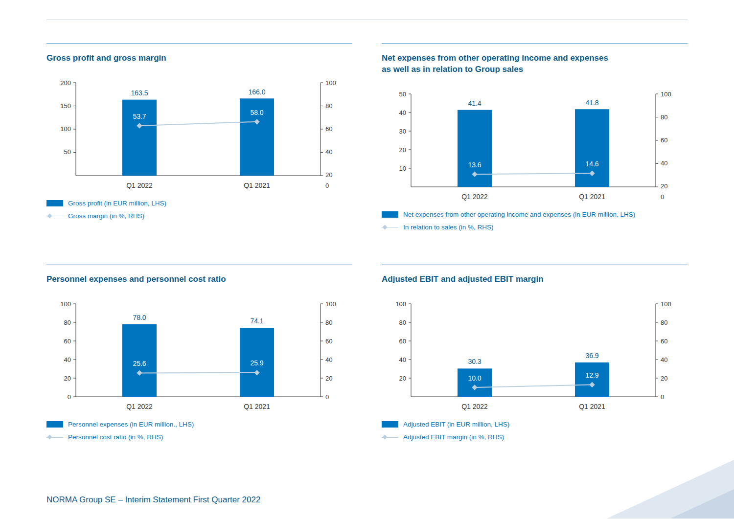Gross profit and gross margin
200 150 100 50 100 80 60 40 20 0 163.5 166.0 53.7 58.0 Q1 2022 Q1 2021
Gross profit (in EUR million, LHS)
Gross margin (in %, RHS)
Net expenses from other operating income and expenses
as well as in relation to Group sales
50 40 30 20 10 100 80 60 40 20 0 41.4 41.8 13.6 14.6 Q1 2022 Q1 2021
Net expenses from other operating income and expenses (in EUR million, LHS)
In relation to sales (in %, RHS)
Personnel expenses and personnel cost ratio
100 80 60 40 20 0 100 80 60 40 20 0 78.0 74.1 25.6 25.9 Q1 2022 Q1 2021
Personnel expenses (in EUR million., LHS)
Personnel cost ratio (in %, RHS)
Adjusted EBIT and adjusted EBIT margin
100 80 60 40 20 100 80 60 40 20 0 30.3 36.9 10.0 12.9 Q1 2022 Q1 2021
Adjusted EBIT (in EUR million, LHS)
Adjusted EBIT margin (in %, RHS)
NORMA Group SE – Interim Statement First Quarter 2022
- 5 -